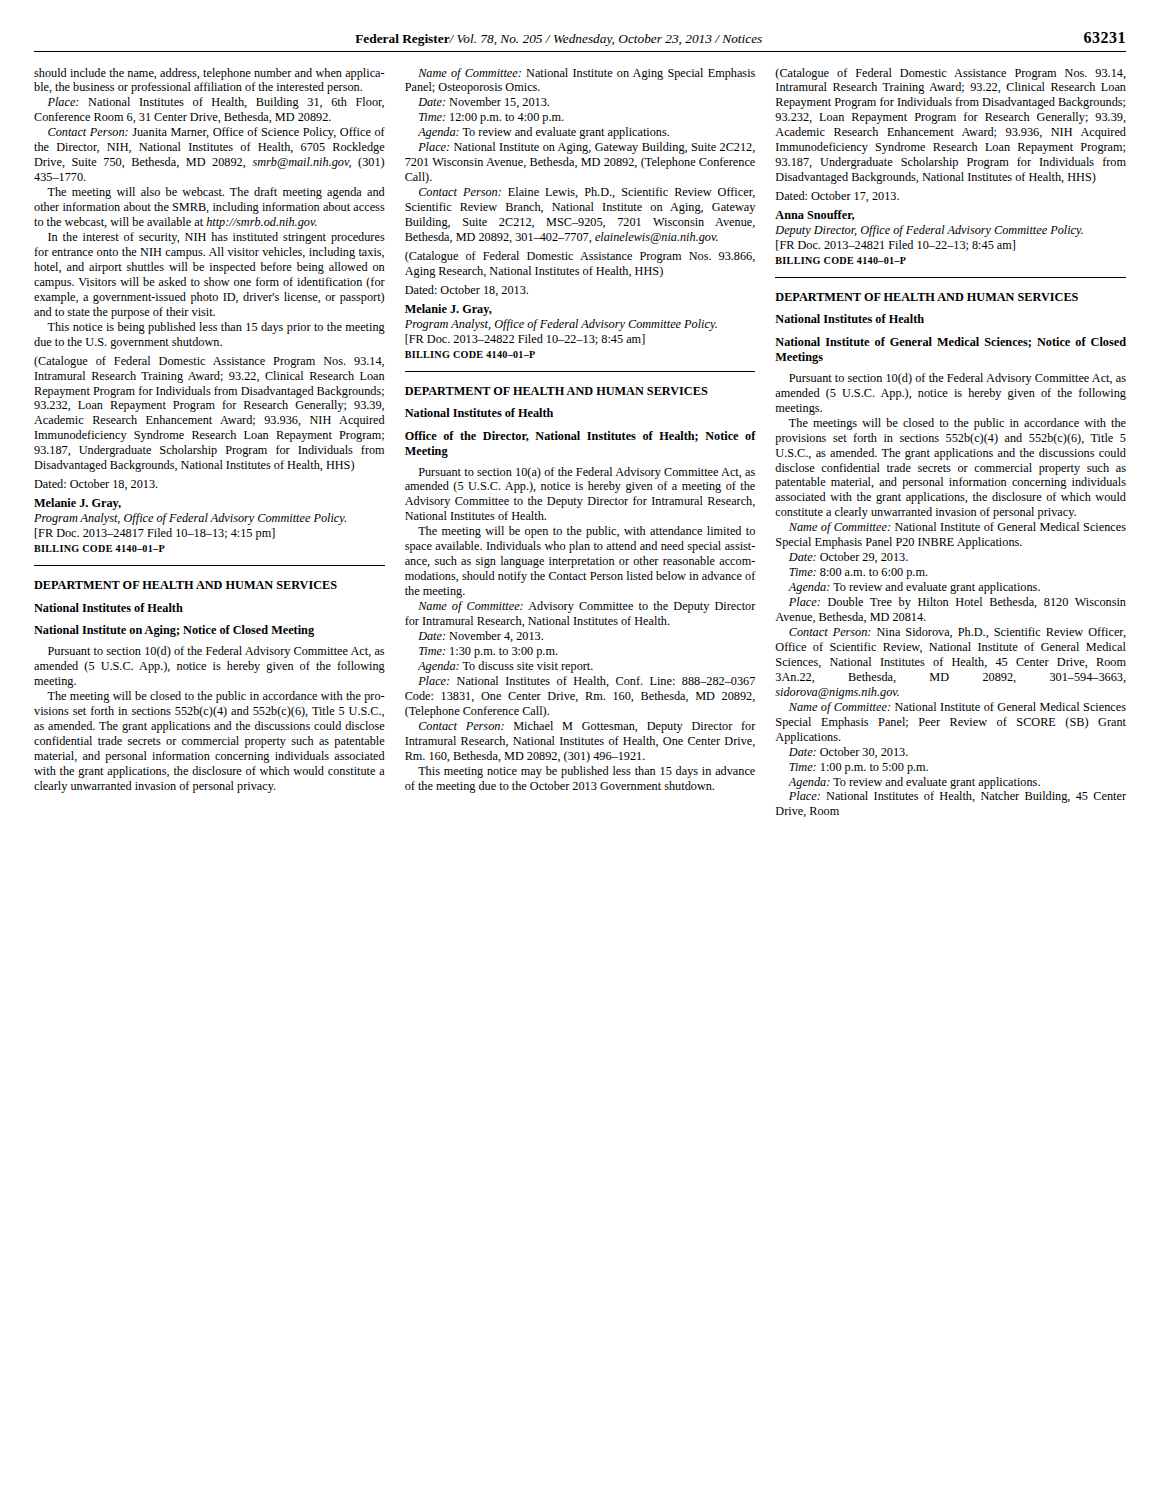Federal Register/ Vol. 78, No. 205 / Wednesday, October 23, 2013 / Notices
63231
should include the name, address, telephone number and when applicable, the business or professional affiliation of the interested person.
Place: National Institutes of Health, Building 31, 6th Floor, Conference Room 6, 31 Center Drive, Bethesda, MD 20892.
Contact Person: Juanita Marner, Office of Science Policy, Office of the Director, NIH, National Institutes of Health, 6705 Rockledge Drive, Suite 750, Bethesda, MD 20892, smrb@mail.nih.gov, (301) 435–1770.
The meeting will also be webcast. The draft meeting agenda and other information about the SMRB, including information about access to the webcast, will be available at http://smrb.od.nih.gov.
In the interest of security, NIH has instituted stringent procedures for entrance onto the NIH campus. All visitor vehicles, including taxis, hotel, and airport shuttles will be inspected before being allowed on campus. Visitors will be asked to show one form of identification (for example, a government-issued photo ID, driver's license, or passport) and to state the purpose of their visit.
This notice is being published less than 15 days prior to the meeting due to the U.S. government shutdown.
(Catalogue of Federal Domestic Assistance Program Nos. 93.14, Intramural Research Training Award; 93.22, Clinical Research Loan Repayment Program for Individuals from Disadvantaged Backgrounds; 93.232, Loan Repayment Program for Research Generally; 93.39, Academic Research Enhancement Award; 93.936, NIH Acquired Immunodeficiency Syndrome Research Loan Repayment Program; 93.187, Undergraduate Scholarship Program for Individuals from Disadvantaged Backgrounds, National Institutes of Health, HHS)
Dated: October 18, 2013.
Melanie J. Gray,
Program Analyst, Office of Federal Advisory Committee Policy.
[FR Doc. 2013–24817 Filed 10–18–13; 4:15 pm]
BILLING CODE 4140–01–P
DEPARTMENT OF HEALTH AND HUMAN SERVICES
National Institutes of Health
National Institute on Aging; Notice of Closed Meeting
Pursuant to section 10(d) of the Federal Advisory Committee Act, as amended (5 U.S.C. App.), notice is hereby given of the following meeting.
The meeting will be closed to the public in accordance with the provisions set forth in sections 552b(c)(4) and 552b(c)(6), Title 5 U.S.C., as amended. The grant applications and the discussions could disclose confidential trade secrets or commercial property such as patentable material, and personal information concerning individuals associated with the grant applications, the disclosure of which would constitute a clearly unwarranted invasion of personal privacy.
Name of Committee: National Institute on Aging Special Emphasis Panel; Osteoporosis Omics.
Date: November 15, 2013.
Time: 12:00 p.m. to 4:00 p.m.
Agenda: To review and evaluate grant applications.
Place: National Institute on Aging, Gateway Building, Suite 2C212, 7201 Wisconsin Avenue, Bethesda, MD 20892, (Telephone Conference Call).
Contact Person: Elaine Lewis, Ph.D., Scientific Review Officer, Scientific Review Branch, National Institute on Aging, Gateway Building, Suite 2C212, MSC–9205, 7201 Wisconsin Avenue, Bethesda, MD 20892, 301–402–7707, elainelewis@nia.nih.gov.
(Catalogue of Federal Domestic Assistance Program Nos. 93.866, Aging Research, National Institutes of Health, HHS)
Dated: October 18, 2013.
Melanie J. Gray,
Program Analyst, Office of Federal Advisory Committee Policy.
[FR Doc. 2013–24822 Filed 10–22–13; 8:45 am]
BILLING CODE 4140–01–P
DEPARTMENT OF HEALTH AND HUMAN SERVICES
National Institutes of Health
Office of the Director, National Institutes of Health; Notice of Meeting
Pursuant to section 10(a) of the Federal Advisory Committee Act, as amended (5 U.S.C. App.), notice is hereby given of a meeting of the Advisory Committee to the Deputy Director for Intramural Research, National Institutes of Health.
The meeting will be open to the public, with attendance limited to space available. Individuals who plan to attend and need special assistance, such as sign language interpretation or other reasonable accommodations, should notify the Contact Person listed below in advance of the meeting.
Name of Committee: Advisory Committee to the Deputy Director for Intramural Research, National Institutes of Health.
Date: November 4, 2013.
Time: 1:30 p.m. to 3:00 p.m.
Agenda: To discuss site visit report.
Place: National Institutes of Health, Conf. Line: 888–282–0367 Code: 13831, One Center Drive, Rm. 160, Bethesda, MD 20892, (Telephone Conference Call).
Contact Person: Michael M Gottesman, Deputy Director for Intramural Research, National Institutes of Health, One Center Drive, Rm. 160, Bethesda, MD 20892, (301) 496–1921.
This meeting notice may be published less than 15 days in advance of the meeting due to the October 2013 Government shutdown.
(Catalogue of Federal Domestic Assistance Program Nos. 93.14, Intramural Research Training Award; 93.22, Clinical Research Loan Repayment Program for Individuals from Disadvantaged Backgrounds; 93.232, Loan Repayment Program for Research Generally; 93.39, Academic Research Enhancement Award; 93.936, NIH Acquired Immunodeficiency Syndrome Research Loan Repayment Program; 93.187, Undergraduate Scholarship Program for Individuals from Disadvantaged Backgrounds, National Institutes of Health, HHS)
Dated: October 17, 2013.
Anna Snouffer,
Deputy Director, Office of Federal Advisory Committee Policy.
[FR Doc. 2013–24821 Filed 10–22–13; 8:45 am]
BILLING CODE 4140–01–P
DEPARTMENT OF HEALTH AND HUMAN SERVICES
National Institutes of Health
National Institute of General Medical Sciences; Notice of Closed Meetings
Pursuant to section 10(d) of the Federal Advisory Committee Act, as amended (5 U.S.C. App.), notice is hereby given of the following meetings.
The meetings will be closed to the public in accordance with the provisions set forth in sections 552b(c)(4) and 552b(c)(6), Title 5 U.S.C., as amended. The grant applications and the discussions could disclose confidential trade secrets or commercial property such as patentable material, and personal information concerning individuals associated with the grant applications, the disclosure of which would constitute a clearly unwarranted invasion of personal privacy.
Name of Committee: National Institute of General Medical Sciences Special Emphasis Panel P20 INBRE Applications.
Date: October 29, 2013.
Time: 8:00 a.m. to 6:00 p.m.
Agenda: To review and evaluate grant applications.
Place: Double Tree by Hilton Hotel Bethesda, 8120 Wisconsin Avenue, Bethesda, MD 20814.
Contact Person: Nina Sidorova, Ph.D., Scientific Review Officer, Office of Scientific Review, National Institute of General Medical Sciences, National Institutes of Health, 45 Center Drive, Room 3An.22, Bethesda, MD 20892, 301–594–3663, sidorova@nigms.nih.gov.
Name of Committee: National Institute of General Medical Sciences Special Emphasis Panel; Peer Review of SCORE (SB) Grant Applications.
Date: October 30, 2013.
Time: 1:00 p.m. to 5:00 p.m.
Agenda: To review and evaluate grant applications.
Place: National Institutes of Health, Natcher Building, 45 Center Drive, Room